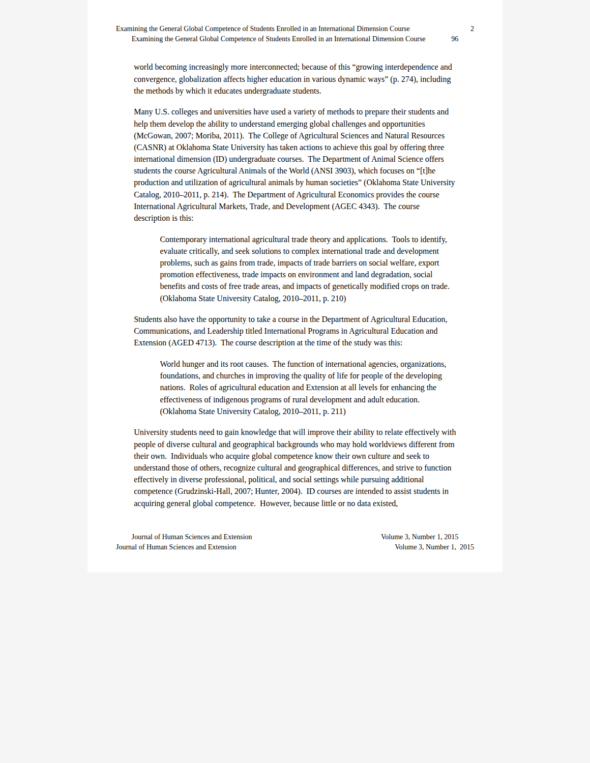Examining the General Global Competence of Students Enrolled in an International Dimension Course 2
Examining the General Global Competence of Students Enrolled in an International Dimension Course 96
world becoming increasingly more interconnected; because of this “growing interdependence and convergence, globalization affects higher education in various dynamic ways” (p. 274), including the methods by which it educates undergraduate students.
Many U.S. colleges and universities have used a variety of methods to prepare their students and help them develop the ability to understand emerging global challenges and opportunities (McGowan, 2007; Moriba, 2011). The College of Agricultural Sciences and Natural Resources (CASNR) at Oklahoma State University has taken actions to achieve this goal by offering three international dimension (ID) undergraduate courses. The Department of Animal Science offers students the course Agricultural Animals of the World (ANSI 3903), which focuses on “[t]he production and utilization of agricultural animals by human societies” (Oklahoma State University Catalog, 2010–2011, p. 214). The Department of Agricultural Economics provides the course International Agricultural Markets, Trade, and Development (AGEC 4343). The course description is this:
Contemporary international agricultural trade theory and applications. Tools to identify, evaluate critically, and seek solutions to complex international trade and development problems, such as gains from trade, impacts of trade barriers on social welfare, export promotion effectiveness, trade impacts on environment and land degradation, social benefits and costs of free trade areas, and impacts of genetically modified crops on trade. (Oklahoma State University Catalog, 2010–2011, p. 210)
Students also have the opportunity to take a course in the Department of Agricultural Education, Communications, and Leadership titled International Programs in Agricultural Education and Extension (AGED 4713). The course description at the time of the study was this:
World hunger and its root causes. The function of international agencies, organizations, foundations, and churches in improving the quality of life for people of the developing nations. Roles of agricultural education and Extension at all levels for enhancing the effectiveness of indigenous programs of rural development and adult education. (Oklahoma State University Catalog, 2010–2011, p. 211)
University students need to gain knowledge that will improve their ability to relate effectively with people of diverse cultural and geographical backgrounds who may hold worldviews different from their own. Individuals who acquire global competence know their own culture and seek to understand those of others, recognize cultural and geographical differences, and strive to function effectively in diverse professional, political, and social settings while pursuing additional competence (Grudzinski-Hall, 2007; Hunter, 2004). ID courses are intended to assist students in acquiring general global competence. However, because little or no data existed,
Journal of Human Sciences and Extension Volume 3, Number 1, 2015
Journal of Human Sciences and Extension Volume 3, Number 1, 2015